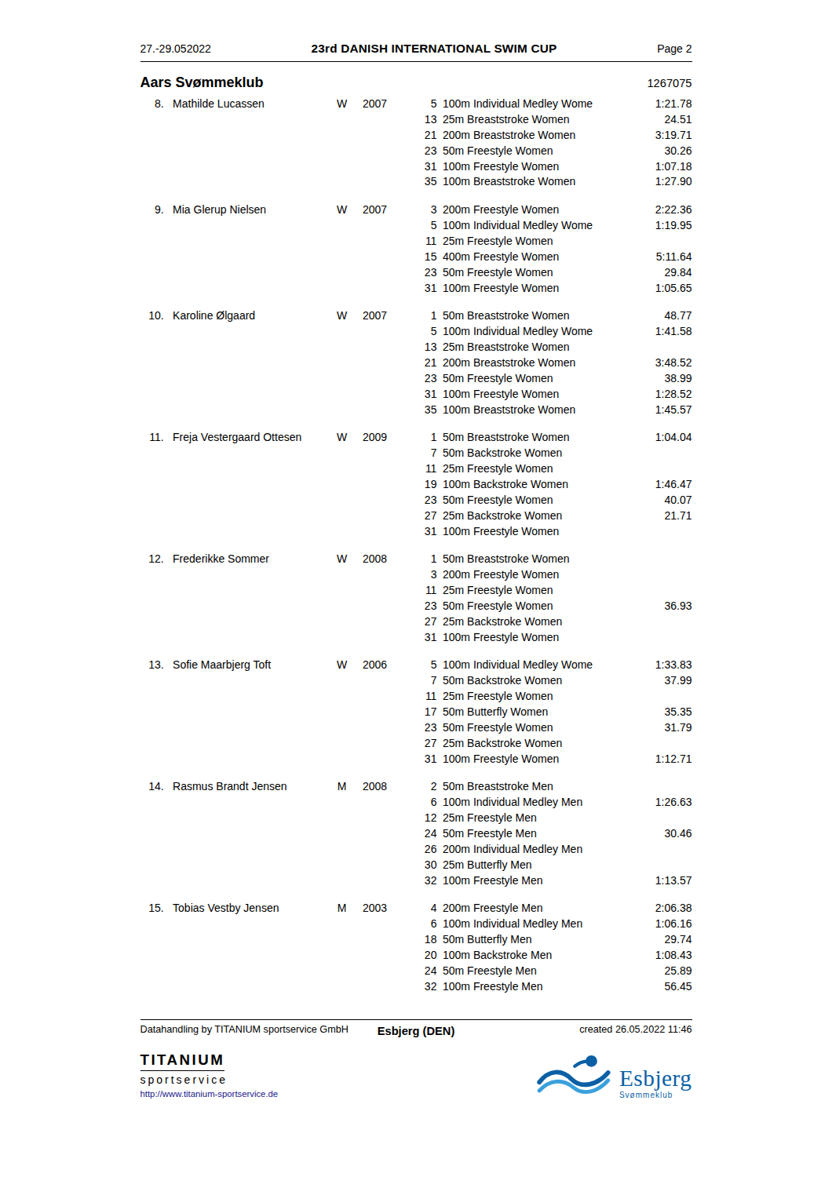27.-29.052022
23rd DANISH INTERNATIONAL SWIM CUP
Page 2
Aars Svømmeklub
1267075
8.
Mathilde Lucassen
W
2007
5100m Individual Medley Wome 1:21.78
1325m Breaststroke Women 24.51
21200m Breaststroke Women 3:19.71
2350m Freestyle Women 30.26
31100m Freestyle Women 1:07.18
35100m Breaststroke Women 1:27.90
9.
Mia Glerup Nielsen
W
2007
3200m Freestyle Women 2:22.36
5100m Individual Medley Wome 1:19.95
1125m Freestyle Women
15400m Freestyle Women 5:11.64
2350m Freestyle Women 29.84
31100m Freestyle Women 1:05.65
10.
Karoline Ølgaard
W
2007
150m Breaststroke Women 48.77
5100m Individual Medley Wome 1:41.58
1325m Breaststroke Women
21200m Breaststroke Women 3:48.52
2350m Freestyle Women 38.99
31100m Freestyle Women 1:28.52
35100m Breaststroke Women 1:45.57
11.
Freja Vestergaard Ottesen
W
2009
150m Breaststroke Women 1:04.04
750m Backstroke Women
1125m Freestyle Women
19100m Backstroke Women 1:46.47
2350m Freestyle Women 40.07
2725m Backstroke Women 21.71
31100m Freestyle Women
12.
Frederikke Sommer
W
2008
150m Breaststroke Women
3200m Freestyle Women
1125m Freestyle Women
2350m Freestyle Women 36.93
2725m Backstroke Women
31100m Freestyle Women
13.
Sofie Maarbjerg Toft
W
2006
5100m Individual Medley Wome 1:33.83
750m Backstroke Women 37.99
1125m Freestyle Women
1750m Butterfly Women 35.35
2350m Freestyle Women 31.79
2725m Backstroke Women
31100m Freestyle Women 1:12.71
14.
Rasmus Brandt Jensen
M
2008
250m Breaststroke Men
6100m Individual Medley Men 1:26.63
1225m Freestyle Men
2450m Freestyle Men 30.46
26200m Individual Medley Men
3025m Butterfly Men
32100m Freestyle Men 1:13.57
15.
Tobias Vestby Jensen
M
2003
4200m Freestyle Men 2:06.38
6100m Individual Medley Men 1:06.16
1850m Butterfly Men 29.74
20100m Backstroke Men 1:08.43
2450m Freestyle Men 25.89
32100m Freestyle Men 56.45
Datahandling by TITANIUM sportservice GmbH
Esbjerg (DEN)
created 26.05.2022 11:46
TITANIUM
sportservice
http://www.titanium-sportservice.de
Esbjerg
Svømmeklub